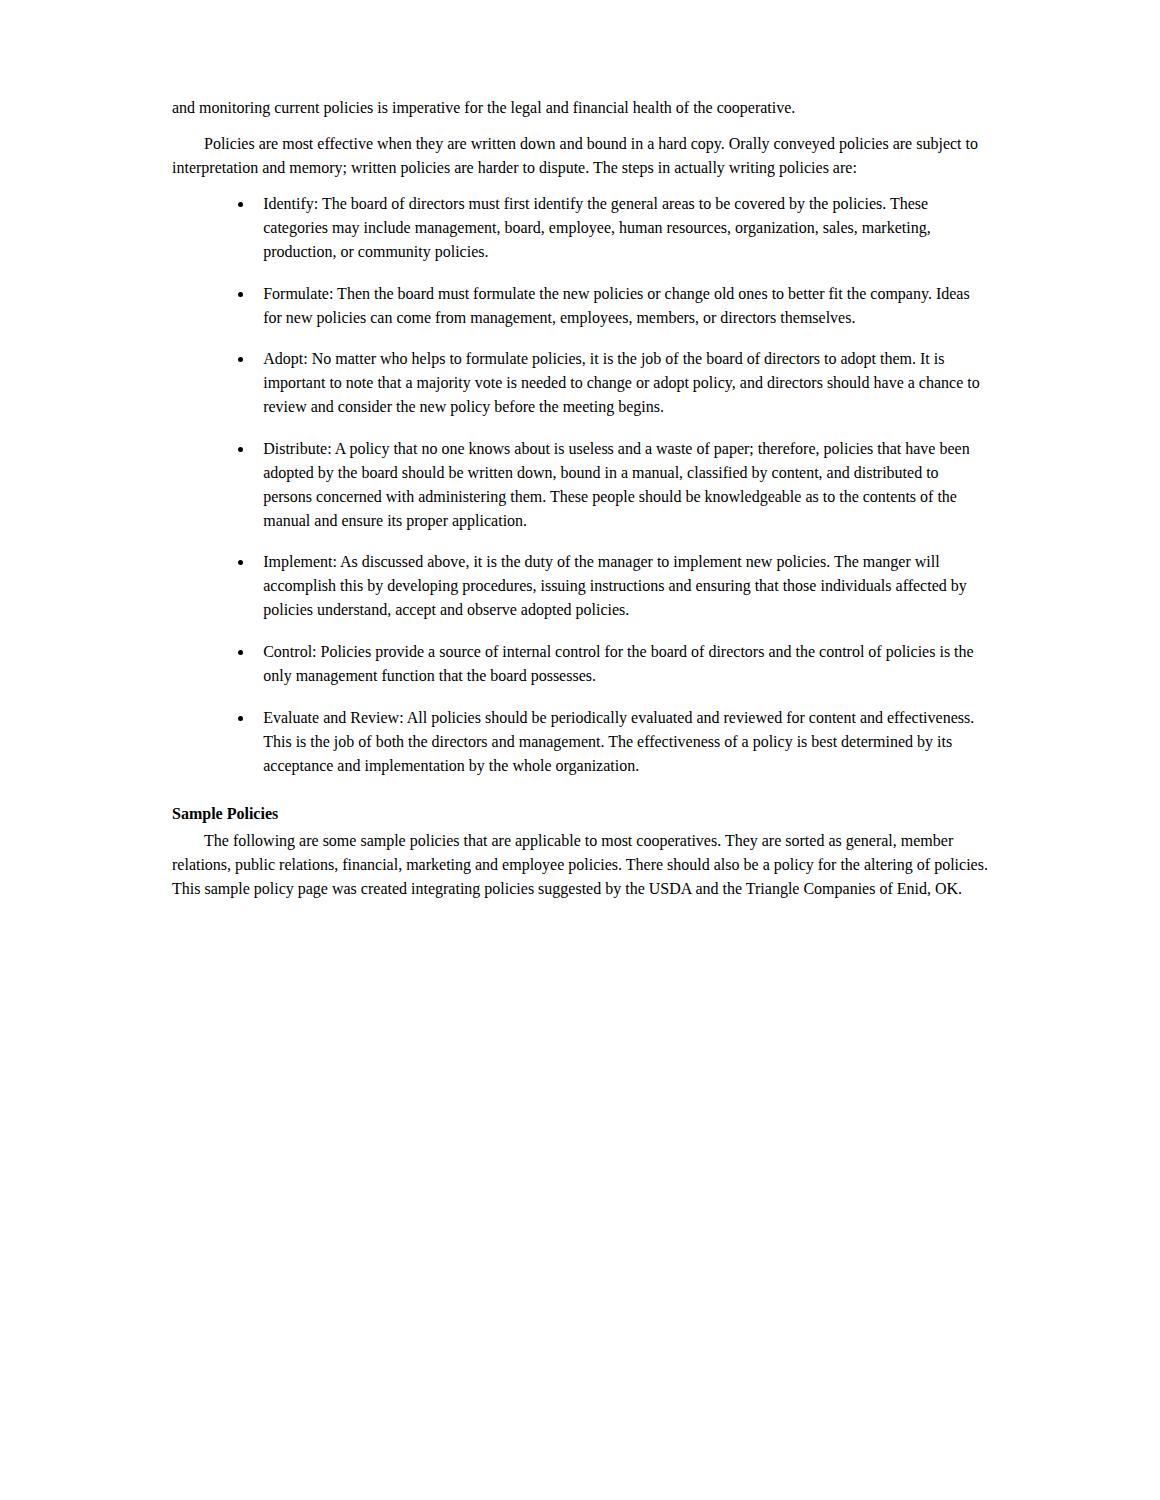and monitoring current policies is imperative for the legal and financial health of the cooperative.
Policies are most effective when they are written down and bound in a hard copy. Orally conveyed policies are subject to interpretation and memory; written policies are harder to dispute. The steps in actually writing policies are:
Identify: The board of directors must first identify the general areas to be covered by the policies. These categories may include management, board, employee, human resources, organization, sales, marketing, production, or community policies.
Formulate: Then the board must formulate the new policies or change old ones to better fit the company. Ideas for new policies can come from management, employees, members, or directors themselves.
Adopt: No matter who helps to formulate policies, it is the job of the board of directors to adopt them. It is important to note that a majority vote is needed to change or adopt policy, and directors should have a chance to review and consider the new policy before the meeting begins.
Distribute: A policy that no one knows about is useless and a waste of paper; therefore, policies that have been adopted by the board should be written down, bound in a manual, classified by content, and distributed to persons concerned with administering them. These people should be knowledgeable as to the contents of the manual and ensure its proper application.
Implement: As discussed above, it is the duty of the manager to implement new policies. The manger will accomplish this by developing procedures, issuing instructions and ensuring that those individuals affected by policies understand, accept and observe adopted policies.
Control: Policies provide a source of internal control for the board of directors and the control of policies is the only management function that the board possesses.
Evaluate and Review: All policies should be periodically evaluated and reviewed for content and effectiveness. This is the job of both the directors and management. The effectiveness of a policy is best determined by its acceptance and implementation by the whole organization.
Sample Policies
The following are some sample policies that are applicable to most cooperatives. They are sorted as general, member relations, public relations, financial, marketing and employee policies. There should also be a policy for the altering of policies. This sample policy page was created integrating policies suggested by the USDA and the Triangle Companies of Enid, OK.